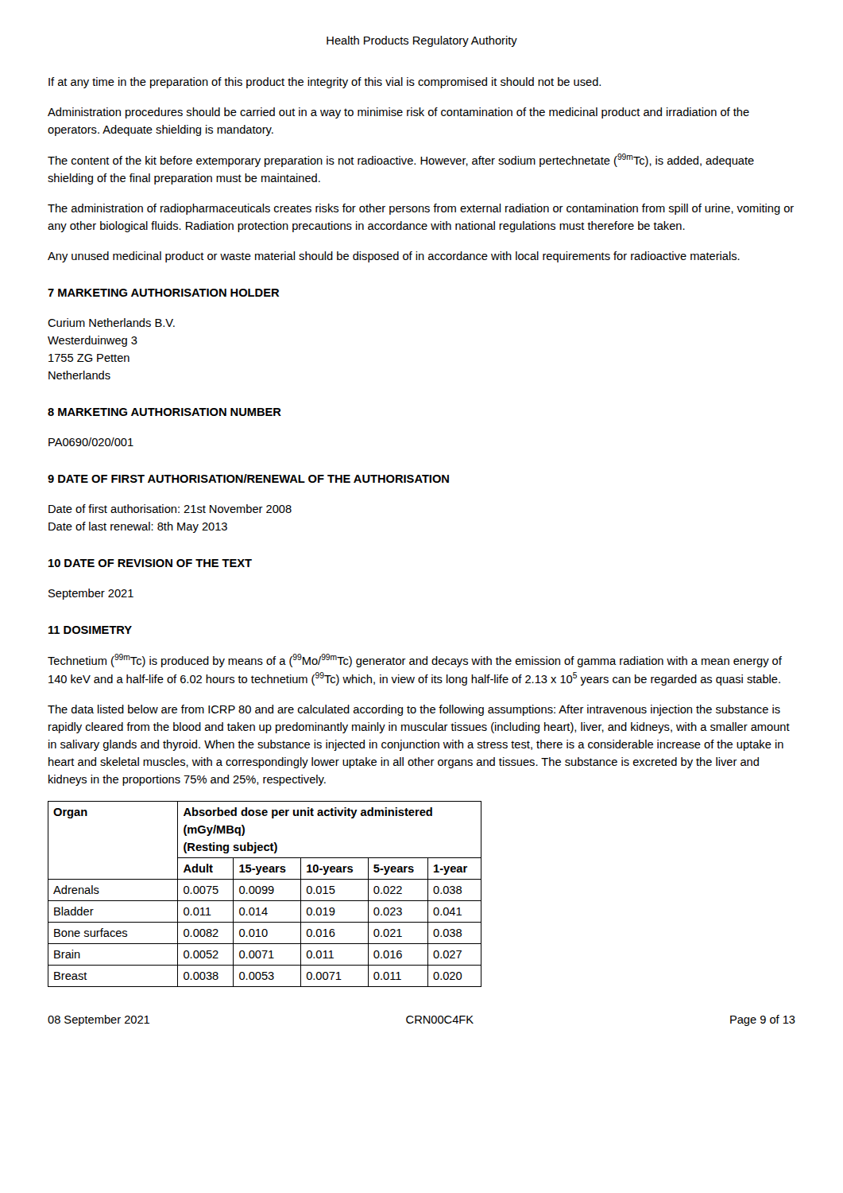Health Products Regulatory Authority
If at any time in the preparation of this product the integrity of this vial is compromised it should not be used.
Administration procedures should be carried out in a way to minimise risk of contamination of the medicinal product and irradiation of the operators. Adequate shielding is mandatory.
The content of the kit before extemporary preparation is not radioactive. However, after sodium pertechnetate (99mTc), is added, adequate shielding of the final preparation must be maintained.
The administration of radiopharmaceuticals creates risks for other persons from external radiation or contamination from spill of urine, vomiting or any other biological fluids. Radiation protection precautions in accordance with national regulations must therefore be taken.
Any unused medicinal product or waste material should be disposed of in accordance with local requirements for radioactive materials.
7 MARKETING AUTHORISATION HOLDER
Curium Netherlands B.V.
Westerduinweg 3
1755 ZG Petten
Netherlands
8 MARKETING AUTHORISATION NUMBER
PA0690/020/001
9 DATE OF FIRST AUTHORISATION/RENEWAL OF THE AUTHORISATION
Date of first authorisation: 21st November 2008
Date of last renewal: 8th May 2013
10 DATE OF REVISION OF THE TEXT
September 2021
11 DOSIMETRY
Technetium (99mTc) is produced by means of a (99Mo/99mTc) generator and decays with the emission of gamma radiation with a mean energy of 140 keV and a half-life of 6.02 hours to technetium (99Tc) which, in view of its long half-life of 2.13 x 105 years can be regarded as quasi stable.
The data listed below are from ICRP 80 and are calculated according to the following assumptions: After intravenous injection the substance is rapidly cleared from the blood and taken up predominantly mainly in muscular tissues (including heart), liver, and kidneys, with a smaller amount in salivary glands and thyroid. When the substance is injected in conjunction with a stress test, there is a considerable increase of the uptake in heart and skeletal muscles, with a correspondingly lower uptake in all other organs and tissues. The substance is excreted by the liver and kidneys in the proportions 75% and 25%, respectively.
| Organ | Absorbed dose per unit activity administered (mGy/MBq) (Resting subject) |
| --- | --- |
| Adult | 15-years | 10-years | 5-years | 1-year |
| Adrenals | 0.0075 | 0.0099 | 0.015 | 0.022 | 0.038 |
| Bladder | 0.011 | 0.014 | 0.019 | 0.023 | 0.041 |
| Bone surfaces | 0.0082 | 0.010 | 0.016 | 0.021 | 0.038 |
| Brain | 0.0052 | 0.0071 | 0.011 | 0.016 | 0.027 |
| Breast | 0.0038 | 0.0053 | 0.0071 | 0.011 | 0.020 |
08 September 2021 CRN00C4FK Page 9 of 13